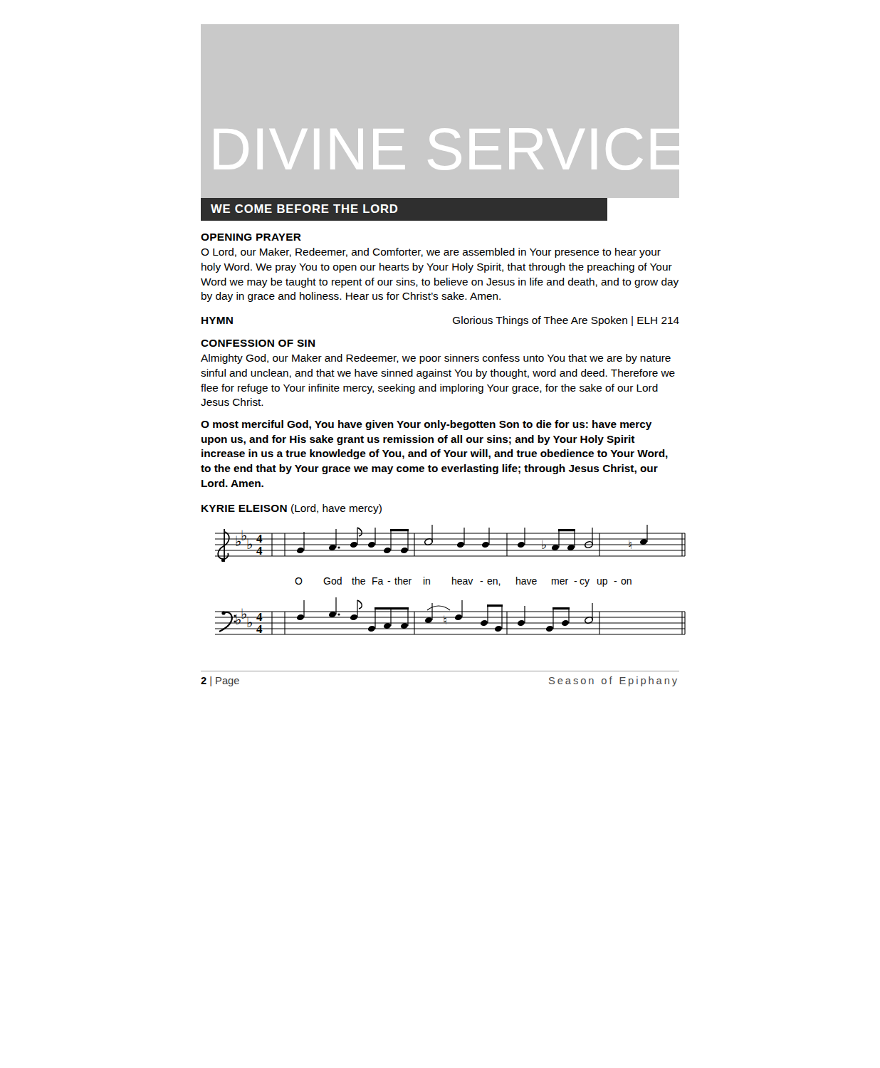DIVINE SERVICE
RITE 1
PAGE 41
WE COME BEFORE THE LORD
OPENING PRAYER
O Lord, our Maker, Redeemer, and Comforter, we are assembled in Your presence to hear your holy Word. We pray You to open our hearts by Your Holy Spirit, that through the preaching of Your Word we may be taught to repent of our sins, to believe on Jesus in life and death, and to grow day by day in grace and holiness. Hear us for Christ’s sake. Amen.
HYMN Glorious Things of Thee Are Spoken | ELH 214
CONFESSION OF SIN
Almighty God, our Maker and Redeemer, we poor sinners confess unto You that we are by nature sinful and unclean, and that we have sinned against You by thought, word and deed. Therefore we flee for refuge to Your infinite mercy, seeking and imploring Your grace, for the sake of our Lord Jesus Christ.
O most merciful God, You have given Your only-begotten Son to die for us: have mercy upon us, and for His sake grant us remission of all our sins; and by Your Holy Spirit increase in us a true knowledge of You, and of Your will, and true obedience to Your Word, to the end that by Your grace we may come to everlasting life; through Jesus Christ, our Lord. Amen.
KYRIE ELEISON (Lord, have mercy)
♭ ♭ ♭ 4 4 ♭ ♮ O God the Fa - ther in heav - en, have mer - cy up - on ♭ ♭ ♭ 4 4 ♮
2 | Page
Season of Epiphany